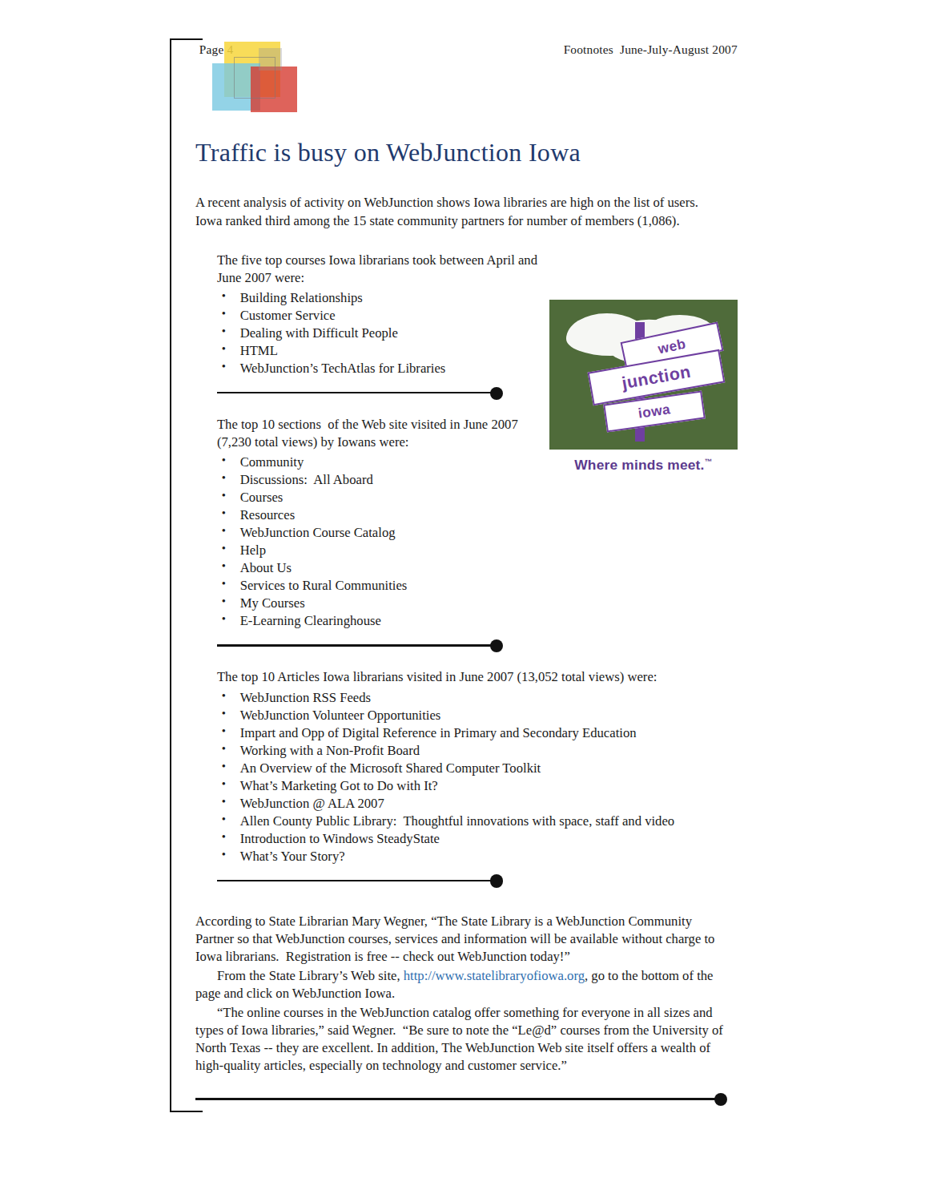Page 4
Footnotes June-July-August 2007
Traffic is busy on WebJunction Iowa
A recent analysis of activity on WebJunction shows Iowa libraries are high on the list of users. Iowa ranked third among the 15 state community partners for number of members (1,086).
web
junction
iowa
Where minds meet.™
The five top courses Iowa librarians took between April and June 2007 were:
Building Relationships
Customer Service
Dealing with Difficult People
HTML
WebJunction’s TechAtlas for Libraries
The top 10 sections of the Web site visited in June 2007 (7,230 total views) by Iowans were:
Community
Discussions: All Aboard
Courses
Resources
WebJunction Course Catalog
Help
About Us
Services to Rural Communities
My Courses
E-Learning Clearinghouse
The top 10 Articles Iowa librarians visited in June 2007 (13,052 total views) were:
WebJunction RSS Feeds
WebJunction Volunteer Opportunities
Impart and Opp of Digital Reference in Primary and Secondary Education
Working with a Non-Profit Board
An Overview of the Microsoft Shared Computer Toolkit
What’s Marketing Got to Do with It?
WebJunction @ ALA 2007
Allen County Public Library: Thoughtful innovations with space, staff and video
Introduction to Windows SteadyState
What’s Your Story?
According to State Librarian Mary Wegner, “The State Library is a WebJunction Community Partner so that WebJunction courses, services and information will be available without charge to Iowa librarians. Registration is free -- check out WebJunction today!”
From the State Library’s Web site, http://www.statelibraryofiowa.org, go to the bottom of the page and click on WebJunction Iowa.
“The online courses in the WebJunction catalog offer something for everyone in all sizes and types of Iowa libraries,” said Wegner. “Be sure to note the “Le@d” courses from the University of North Texas -- they are excellent. In addition, The WebJunction Web site itself offers a wealth of high-quality articles, especially on technology and customer service.”